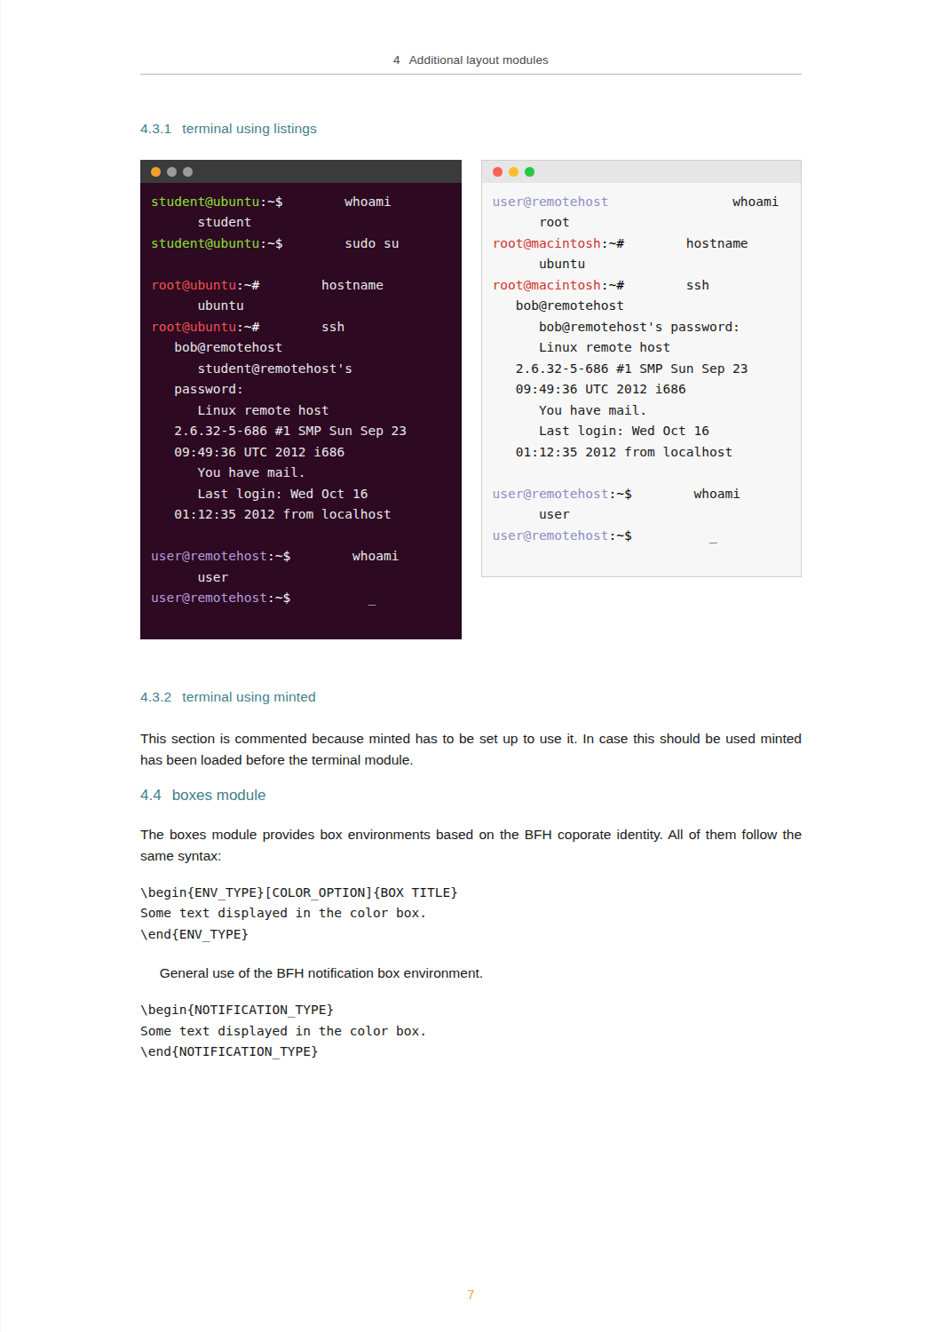4 Additional layout modules
4.3.1terminal using listings
student@ubuntu:~$        whoami
      student
student@ubuntu:~$        sudo su

root@ubuntu:~#        hostname
      ubuntu
root@ubuntu:~#        ssh
   bob@remotehost
      student@remotehost's
   password:
      Linux remote host
   2.6.32-5-686 #1 SMP Sun Sep 23
   09:49:36 UTC 2012 i686
      You have mail.
      Last login: Wed Oct 16
   01:12:35 2012 from localhost

user@remotehost:~$        whoami
      user
user@remotehost:~$          _
user@remotehost                whoami
      root
root@macintosh:~#        hostname
      ubuntu
root@macintosh:~#        ssh
   bob@remotehost
      bob@remotehost's password:
      Linux remote host
   2.6.32-5-686 #1 SMP Sun Sep 23
   09:49:36 UTC 2012 i686
      You have mail.
      Last login: Wed Oct 16
   01:12:35 2012 from localhost

user@remotehost:~$        whoami
      user
user@remotehost:~$          _
4.3.2terminal using minted
This section is commented because minted has to be set up to use it. In case this should be used minted has been loaded before the terminal module.
4.4boxes module
The boxes module provides box environments based on the BFH coporate identity. All of them follow the same syntax:
\begin{ENV_TYPE}[COLOR_OPTION]{BOX TITLE}
Some text displayed in the color box.
\end{ENV_TYPE}
General use of the BFH notification box environment.
\begin{NOTIFICATION_TYPE}
Some text displayed in the color box.
\end{NOTIFICATION_TYPE}
7